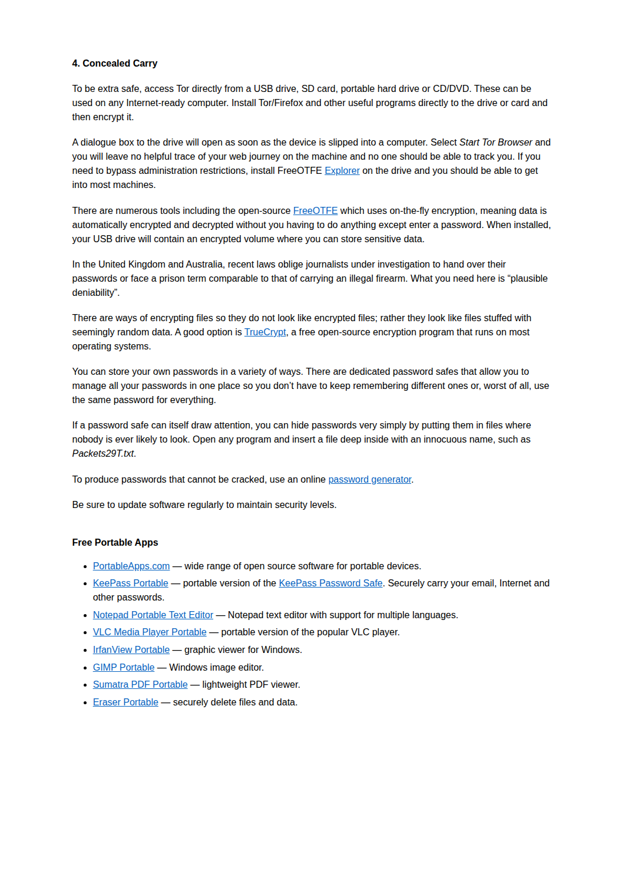4. Concealed Carry
To be extra safe, access Tor directly from a USB drive, SD card, portable hard drive or CD/DVD. These can be used on any Internet-ready computer. Install Tor/Firefox and other useful programs directly to the drive or card and then encrypt it.
A dialogue box to the drive will open as soon as the device is slipped into a computer. Select Start Tor Browser and you will leave no helpful trace of your web journey on the machine and no one should be able to track you. If you need to bypass administration restrictions, install FreeOTFE Explorer on the drive and you should be able to get into most machines.
There are numerous tools including the open-source FreeOTFE which uses on-the-fly encryption, meaning data is automatically encrypted and decrypted without you having to do anything except enter a password. When installed, your USB drive will contain an encrypted volume where you can store sensitive data.
In the United Kingdom and Australia, recent laws oblige journalists under investigation to hand over their passwords or face a prison term comparable to that of carrying an illegal firearm. What you need here is “plausible deniability”.
There are ways of encrypting files so they do not look like encrypted files; rather they look like files stuffed with seemingly random data. A good option is TrueCrypt, a free open-source encryption program that runs on most operating systems.
You can store your own passwords in a variety of ways. There are dedicated password safes that allow you to manage all your passwords in one place so you don’t have to keep remembering different ones or, worst of all, use the same password for everything.
If a password safe can itself draw attention, you can hide passwords very simply by putting them in files where nobody is ever likely to look. Open any program and insert a file deep inside with an innocuous name, such as Packets29T.txt.
To produce passwords that cannot be cracked, use an online password generator.
Be sure to update software regularly to maintain security levels.
Free Portable Apps
PortableApps.com — wide range of open source software for portable devices.
KeePass Portable — portable version of the KeePass Password Safe. Securely carry your email, Internet and other passwords.
Notepad Portable Text Editor — Notepad text editor with support for multiple languages.
VLC Media Player Portable — portable version of the popular VLC player.
IrfanView Portable — graphic viewer for Windows.
GIMP Portable — Windows image editor.
Sumatra PDF Portable — lightweight PDF viewer.
Eraser Portable — securely delete files and data.